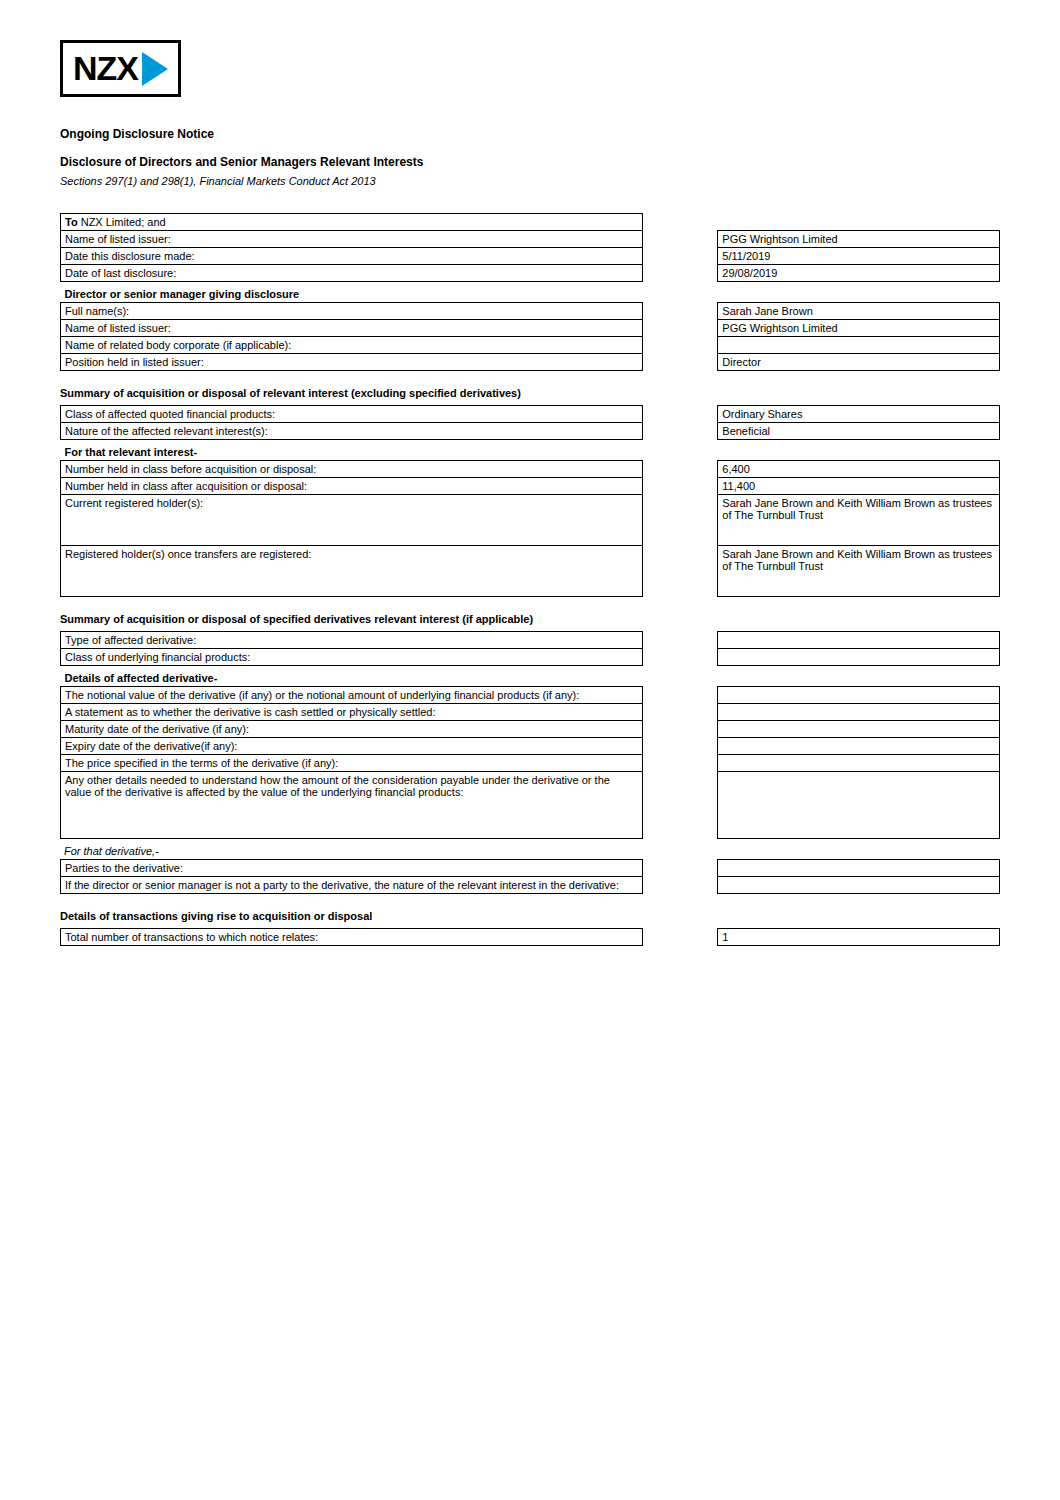NZX
Ongoing Disclosure Notice
Disclosure of Directors and Senior Managers Relevant Interests
Sections 297(1) and 298(1), Financial Markets Conduct Act 2013
| To NZX Limited; and | | |
| Name of listed issuer: | | PGG Wrightson Limited |
| Date this disclosure made: | | 5/11/2019 |
| Date of last disclosure: | | 29/08/2019 |
| Director or senior manager giving disclosure | | |
| Full name(s): | | Sarah Jane Brown |
| Name of listed issuer: | | PGG Wrightson Limited |
| Name of related body corporate (if applicable): | | |
| Position held in listed issuer: | | Director |
Summary of acquisition or disposal of relevant interest (excluding specified derivatives)
| Class of affected quoted financial products: | | Ordinary Shares |
| Nature of the affected relevant interest(s): | | Beneficial |
| For that relevant interest- | | |
| Number held in class before acquisition or disposal: | | 6,400 |
| Number held in class after acquisition or disposal: | | 11,400 |
| Current registered holder(s): | | Sarah Jane Brown and Keith William Brown as trustees of The Turnbull Trust |
| Registered holder(s) once transfers are registered: | | Sarah Jane Brown and Keith William Brown as trustees of The Turnbull Trust |
Summary of acquisition or disposal of specified derivatives relevant interest (if applicable)
| Type of affected derivative: | | |
| Class of underlying financial products: | | |
| Details of affected derivative- | | |
| The notional value of the derivative (if any) or the notional amount of underlying financial products (if any): | | |
| A statement as to whether the derivative is cash settled or physically settled: | | |
| Maturity date of the derivative (if any): | | |
| Expiry date of the derivative(if any): | | |
| The price specified in the terms of the derivative (if any): | | |
| Any other details needed to understand how the amount of the consideration payable under the derivative or the value of the derivative is affected by the value of the underlying financial products: | | |
For that derivative,-
| Parties to the derivative: | | |
| If the director or senior manager is not a party to the derivative, the nature of the relevant interest in the derivative: | | |
Details of transactions giving rise to acquisition or disposal
| Total number of transactions to which notice relates: | | 1 |